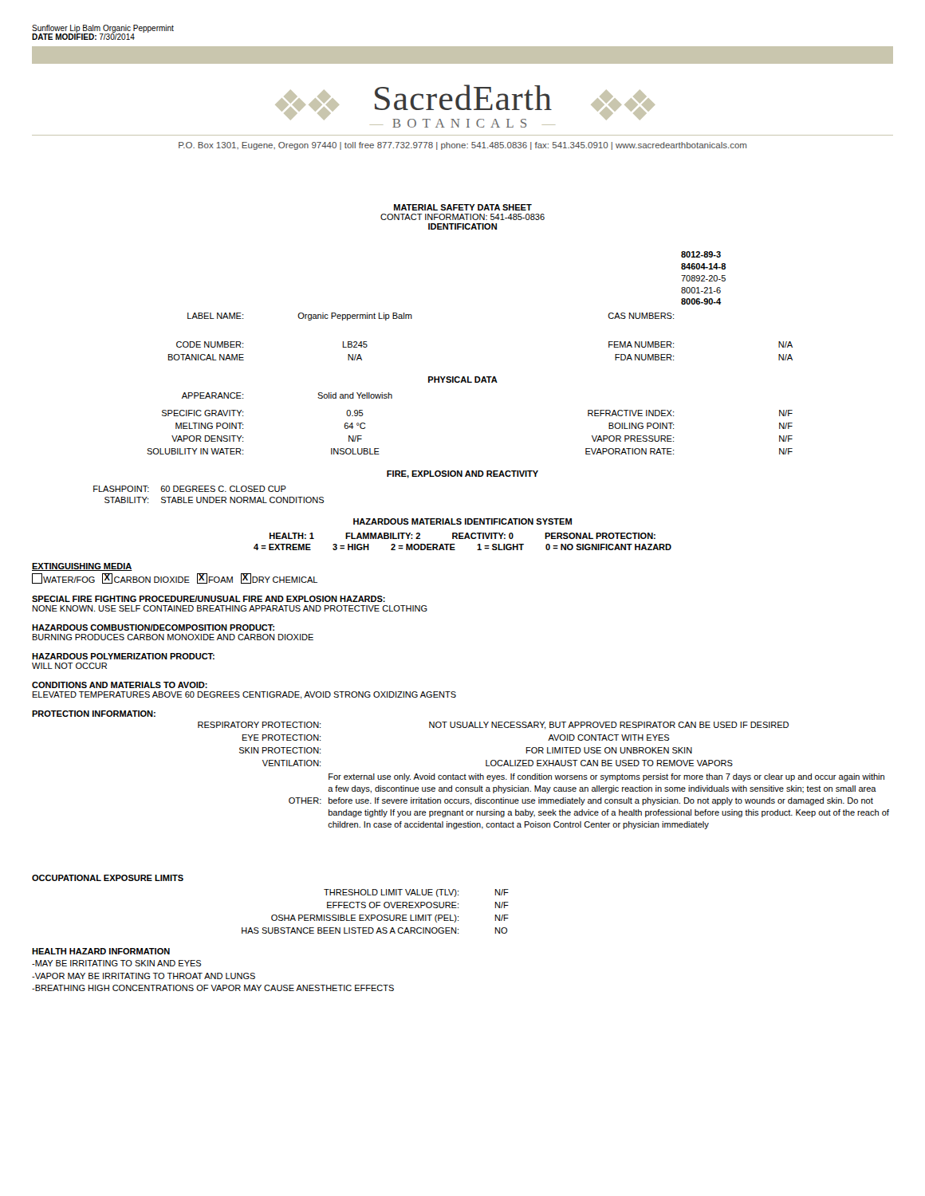Sunflower Lip Balm Organic Peppermint
DATE MODIFIED: 7/30/2014
❖❖
SacredEarth
— BOTANICALS —
❖❖
P.O. Box 1301, Eugene, Oregon 97440 | toll free 877.732.9778 | phone: 541.485.0836 | fax: 541.345.0910 | www.sacredearthbotanicals.com
MATERIAL SAFETY DATA SHEET
CONTACT INFORMATION: 541-485-0836
IDENTIFICATION
| | | | 8012-89-3 84604-14-8 70892-20-5 8001-21-6 8006-90-4 |
| LABEL NAME: | Organic Peppermint Lip Balm | CAS NUMBERS: | |
| CODE NUMBER: | LB245 | FEMA NUMBER: | N/A |
| BOTANICAL NAME | N/A | FDA NUMBER: | N/A |
PHYSICAL DATA
| APPEARANCE: | Solid and Yellowish | | |
| SPECIFIC GRAVITY: | 0.95 | REFRACTIVE INDEX: | N/F |
| MELTING POINT: | 64 °C | BOILING POINT: | N/F |
| VAPOR DENSITY: | N/F | VAPOR PRESSURE: | N/F |
| SOLUBILITY IN WATER: | INSOLUBLE | EVAPORATION RATE: | N/F |
FIRE, EXPLOSION AND REACTIVITY
| FLASHPOINT: | 60 DEGREES C. CLOSED CUP |
| STABILITY: | STABLE UNDER NORMAL CONDITIONS |
HAZARDOUS MATERIALS IDENTIFICATION SYSTEM
HEALTH: 1 FLAMMABILITY: 2 REACTIVITY: 0 PERSONAL PROTECTION:
4 = EXTREME 3 = HIGH 2 = MODERATE 1 = SLIGHT 0 = NO SIGNIFICANT HAZARD
EXTINGUISHING MEDIA
WATER/FOG CARBON DIOXIDE FOAM DRY CHEMICAL
SPECIAL FIRE FIGHTING PROCEDURE/UNUSUAL FIRE AND EXPLOSION HAZARDS:
NONE KNOWN. USE SELF CONTAINED BREATHING APPARATUS AND PROTECTIVE CLOTHING
HAZARDOUS COMBUSTION/DECOMPOSITION PRODUCT:
BURNING PRODUCES CARBON MONOXIDE AND CARBON DIOXIDE
HAZARDOUS POLYMERIZATION PRODUCT:
WILL NOT OCCUR
CONDITIONS AND MATERIALS TO AVOID:
ELEVATED TEMPERATURES ABOVE 60 DEGREES CENTIGRADE, AVOID STRONG OXIDIZING AGENTS
PROTECTION INFORMATION:
| RESPIRATORY PROTECTION: | NOT USUALLY NECESSARY, BUT APPROVED RESPIRATOR CAN BE USED IF DESIRED |
| EYE PROTECTION: | AVOID CONTACT WITH EYES |
| SKIN PROTECTION: | FOR LIMITED USE ON UNBROKEN SKIN |
| VENTILATION: | LOCALIZED EXHAUST CAN BE USED TO REMOVE VAPORS |
| OTHER: | For external use only. Avoid contact with eyes. If condition worsens or symptoms persist for more than 7 days or clear up and occur again within a few days, discontinue use and consult a physician. May cause an allergic reaction in some individuals with sensitive skin; test on small area before use. If severe irritation occurs, discontinue use immediately and consult a physician. Do not apply to wounds or damaged skin. Do not bandage tightly If you are pregnant or nursing a baby, seek the advice of a health professional before using this product. Keep out of the reach of children. In case of accidental ingestion, contact a Poison Control Center or physician immediately |
OCCUPATIONAL EXPOSURE LIMITS
| THRESHOLD LIMIT VALUE (TLV): | N/F |
| EFFECTS OF OVEREXPOSURE: | N/F |
| OSHA PERMISSIBLE EXPOSURE LIMIT (PEL): | N/F |
| HAS SUBSTANCE BEEN LISTED AS A CARCINOGEN: | NO |
HEALTH HAZARD INFORMATION
-MAY BE IRRITATING TO SKIN AND EYES
-VAPOR MAY BE IRRITATING TO THROAT AND LUNGS
-BREATHING HIGH CONCENTRATIONS OF VAPOR MAY CAUSE ANESTHETIC EFFECTS